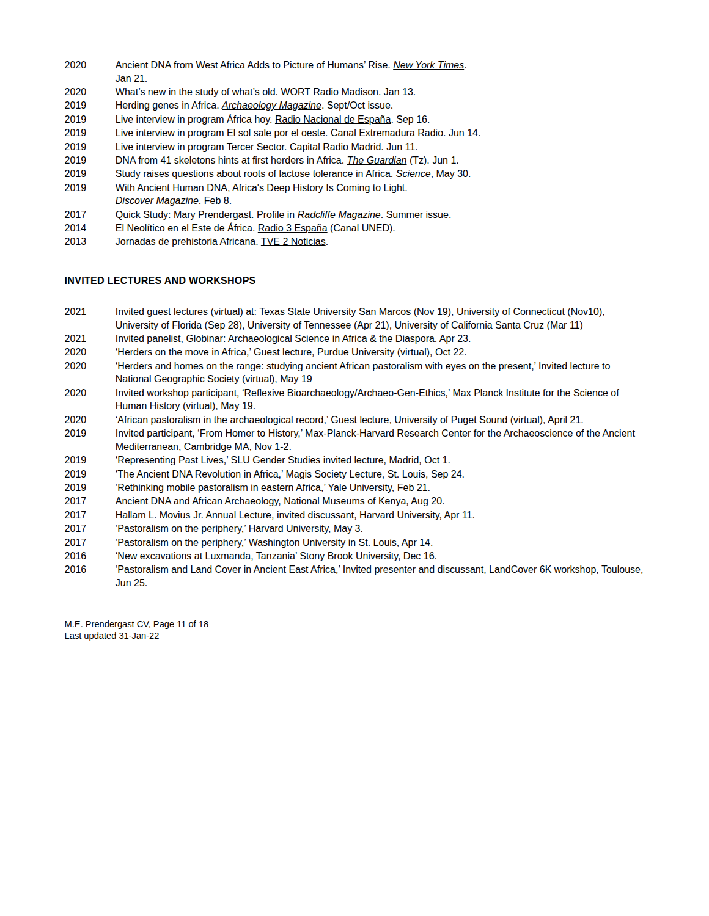| 2020 | Ancient DNA from West Africa Adds to Picture of Humans’ Rise. New York Times . Jan 21. |
| 2020 | What’s new in the study of what’s old. WORT Radio Madison . Jan 13. |
| 2019 | Herding genes in Africa. Archaeology Magazine . Sept/Oct issue. |
| 2019 | Live interview in program África hoy. Radio Nacional de España . Sep 16. |
| 2019 | Live interview in program El sol sale por el oeste. Canal Extremadura Radio. Jun 14. |
| 2019 | Live interview in program Tercer Sector. Capital Radio Madrid. Jun 11. |
| 2019 | DNA from 41 skeletons hints at first herders in Africa. The Guardian (Tz). Jun 1. |
| 2019 | Study raises questions about roots of lactose tolerance in Africa. Science , May 30. |
| 2019 | With Ancient Human DNA, Africa's Deep History Is Coming to Light. Discover Magazine . Feb 8. |
| 2017 | Quick Study: Mary Prendergast. Profile in Radcliffe Magazine . Summer issue. |
| 2014 | El Neolítico en el Este de África. Radio 3 España (Canal UNED). |
| 2013 | Jornadas de prehistoria Africana. TVE 2 Noticias . |
INVITED LECTURES AND WORKSHOPS
| 2021 | Invited guest lectures (virtual) at: Texas State University San Marcos (Nov 19), University of Connecticut (Nov10), University of Florida (Sep 28), University of Tennessee (Apr 21), University of California Santa Cruz (Mar 11) |
| 2021 | Invited panelist, Globinar: Archaeological Science in Africa & the Diaspora. Apr 23. |
| 2020 | ‘Herders on the move in Africa,’ Guest lecture, Purdue University (virtual), Oct 22. |
| 2020 | ‘Herders and homes on the range: studying ancient African pastoralism with eyes on the present,’ Invited lecture to National Geographic Society (virtual), May 19 |
| 2020 | Invited workshop participant, ‘Reflexive Bioarchaeology/Archaeo-Gen-Ethics,’ Max Planck Institute for the Science of Human History (virtual), May 19. |
| 2020 | ‘African pastoralism in the archaeological record,’ Guest lecture, University of Puget Sound (virtual), April 21. |
| 2019 | Invited participant, ‘From Homer to History,’ Max-Planck-Harvard Research Center for the Archaeoscience of the Ancient Mediterranean, Cambridge MA, Nov 1-2. |
| 2019 | ‘Representing Past Lives,’ SLU Gender Studies invited lecture, Madrid, Oct 1. |
| 2019 | ‘The Ancient DNA Revolution in Africa,’ Magis Society Lecture, St. Louis, Sep 24. |
| 2019 | ‘Rethinking mobile pastoralism in eastern Africa,’ Yale University, Feb 21. |
| 2017 | Ancient DNA and African Archaeology, National Museums of Kenya, Aug 20. |
| 2017 | Hallam L. Movius Jr. Annual Lecture, invited discussant, Harvard University, Apr 11. |
| 2017 | ‘Pastoralism on the periphery,’ Harvard University, May 3. |
| 2017 | ‘Pastoralism on the periphery,’ Washington University in St. Louis, Apr 14. |
| 2016 | ‘New excavations at Luxmanda, Tanzania’ Stony Brook University, Dec 16. |
| 2016 | ‘Pastoralism and Land Cover in Ancient East Africa,’ Invited presenter and discussant, LandCover 6K workshop, Toulouse, Jun 25. |
M.E. Prendergast CV, Page 11 of 18
Last updated 31-Jan-22